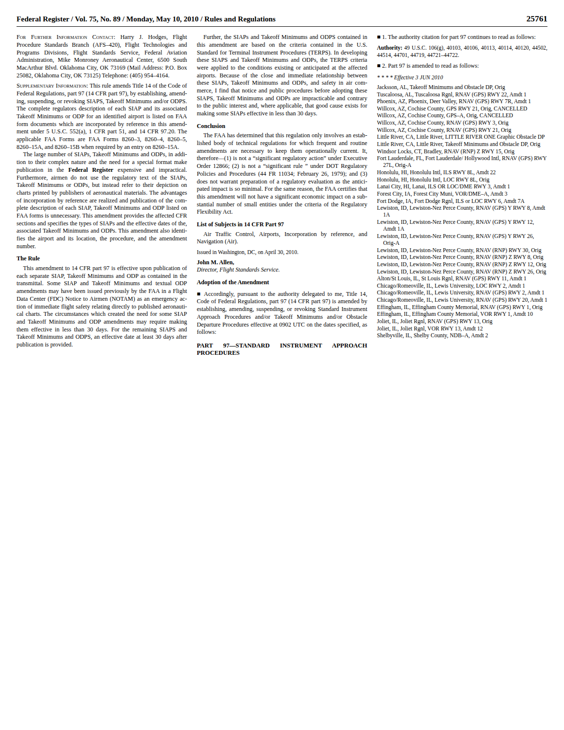Federal Register / Vol. 75, No. 89 / Monday, May 10, 2010 / Rules and Regulations
25761
For Further Information Contact: Harry J. Hodges, Flight Procedure Standards Branch (AFS–420), Flight Technologies and Programs Divisions, Flight Standards Service, Federal Aviation Administration, Mike Monroney Aeronautical Center, 6500 South MacArthur Blvd. Oklahoma City, OK 73169 (Mail Address: P.O. Box 25082, Oklahoma City, OK 73125) Telephone: (405) 954–4164.
Supplementary Information: This rule amends Title 14 of the Code of Federal Regulations, part 97 (14 CFR part 97), by establishing, amending, suspending, or revoking SIAPS, Takeoff Minimums and/or ODPS. The complete regulators description of each SIAP and its associated Takeoff Minimums or ODP for an identified airport is listed on FAA form documents which are incorporated by reference in this amendment under 5 U.S.C. 552(a), 1 CFR part 51, and 14 CFR 97.20. The applicable FAA Forms are FAA Forms 8260–3, 8260–4, 8260–5, 8260–15A, and 8260–15B when required by an entry on 8260–15A.
The large number of SIAPs, Takeoff Minimums and ODPs, in addition to their complex nature and the need for a special format make publication in the Federal Register expensive and impractical. Furthermore, airmen do not use the regulatory text of the SIAPs, Takeoff Minimums or ODPs, but instead refer to their depiction on charts printed by publishers of aeronautical materials. The advantages of incorporation by reference are realized and publication of the complete description of each SIAP, Takeoff Minimums and ODP listed on FAA forms is unnecessary. This amendment provides the affected CFR sections and specifies the types of SIAPs and the effective dates of the, associated Takeoff Minimums and ODPs. This amendment also identifies the airport and its location, the procedure, and the amendment number.
The Rule
This amendment to 14 CFR part 97 is effective upon publication of each separate SIAP, Takeoff Minimums and ODP as contained in the transmittal. Some SIAP and Takeoff Minimums and textual ODP amendments may have been issued previously by the FAA in a Flight Data Center (FDC) Notice to Airmen (NOTAM) as an emergency action of immediate flight safety relating directly to published aeronautical charts. The circumstances which created the need for some SIAP and Takeoff Minimums and ODP amendments may require making them effective in less than 30 days. For the remaining SIAPS and Takeoff Minimums and ODPS, an effective date at least 30 days after publication is provided.
Further, the SIAPs and Takeoff Minimums and ODPS contained in this amendment are based on the criteria contained in the U.S. Standard for Terminal Instrument Procedures (TERPS). In developing these SIAPS and Takeoff Minimums and ODPs, the TERPS criteria were applied to the conditions existing or anticipated at the affected airports. Because of the close and immediate relationship between these SIAPs, Takeoff Minimums and ODPs, and safety in air commerce, I find that notice and public procedures before adopting these SIAPS, Takeoff Minimums and ODPs are impracticable and contrary to the public interest and, where applicable, that good cause exists for making some SIAPs effective in less than 30 days.
Conclusion
The FAA has determined that this regulation only involves an established body of technical regulations for which frequent and routine amendments are necessary to keep them operationally current. It, therefore—(1) is not a “significant regulatory action” under Executive Order 12866; (2) is not a “significant rule ” under DOT Regulatory Policies and Procedures (44 FR 11034; February 26, 1979); and (3) does not warrant preparation of a regulatory evaluation as the anticipated impact is so minimal. For the same reason, the FAA certifies that this amendment will not have a significant economic impact on a substantial number of small entities under the criteria of the Regulatory Flexibility Act.
List of Subjects in 14 CFR Part 97
Air Traffic Control, Airports, Incorporation by reference, and Navigation (Air).
Issued in Washington, DC, on April 30, 2010.
John M. Allen,
Director, Flight Standards Service.
Adoption of the Amendment
■ Accordingly, pursuant to the authority delegated to me, Title 14, Code of Federal Regulations, part 97 (14 CFR part 97) is amended by establishing, amending, suspending, or revoking Standard Instrument Approach Procedures and/or Takeoff Minimums and/or Obstacle Departure Procedures effective at 0902 UTC on the dates specified, as follows:
PART 97—STANDARD INSTRUMENT APPROACH PROCEDURES
■ 1. The authority citation for part 97 continues to read as follows:
Authority: 49 U.S.C. 106(g), 40103, 40106, 40113, 40114, 40120, 44502, 44514, 44701, 44719, 44721–44722.
■ 2. Part 97 is amended to read as follows:
* * * * Effective 3 JUN 2010
Jacksson, AL, Takeoff Minimums and Obstacle DP, Orig
Tuscaloosa, AL, Tuscaloosa Rgnl, RNAV (GPS) RWY 22, Amdt 1
Phoenix, AZ, Phoenix, Deer Valley, RNAV (GPS) RWY 7R, Amdt 1
Willcox, AZ, Cochise County, GPS RWY 21, Orig, CANCELLED
Willcox, AZ, Cochise County, GPS–A, Orig, CANCELLED
Willcox, AZ, Cochise County, RNAV (GPS) RWY 3, Orig
Willcox, AZ, Cochise County, RNAV (GPS) RWY 21, Orig
Little River, CA, Little River, LITTLE RIVER ONE Graphic Obstacle DP
Little River, CA, Little River, Takeoff Minimums and Obstacle DP, Orig
Windsor Locks, CT, Bradley, RNAV (RNP) Z RWY 15, Orig
Fort Lauderdale, FL, Fort Lauderdale/ Hollywood Intl, RNAV (GPS) RWY 27L, Orig-A
Honolulu, HI, Honolulu Intl, ILS RWY 8L, Amdt 22
Honolulu, HI, Honolulu Intl, LOC RWY 8L, Orig
Lanai City, HI, Lanai, ILS OR LOC/DME RWY 3, Amdt 1
Forest City, IA, Forest City Muni, VOR/DME–A, Amdt 3
Fort Dodge, IA, Fort Dodge Rgnl, ILS or LOC RWY 6, Amdt 7A
Lewiston, ID, Lewiston-Nez Perce County, RNAV (GPS) Y RWY 8, Amdt 1A
Lewiston, ID, Lewiston-Nez Perce County, RNAV (GPS) Y RWY 12, Amdt 1A
Lewiston, ID, Lewiston-Nez Perce County, RNAV (GPS) Y RWY 26, Orig-A
Lewiston, ID, Lewiston-Nez Perce County, RNAV (RNP) RWY 30, Orig
Lewiston, ID, Lewiston-Nez Perce County, RNAV (RNP) Z RWY 8, Orig
Lewiston, ID, Lewiston-Nez Perce County, RNAV (RNP) Z RWY 12, Orig
Lewiston, ID, Lewiston-Nez Perce County, RNAV (RNP) Z RWY 26, Orig
Alton/St Louis, IL, St Louis Rgnl, RNAV (GPS) RWY 11, Amdt 1
Chicago/Romeoville, IL, Lewis University, LOC RWY 2, Amdt 1
Chicago/Romeoville, IL, Lewis University, RNAV (GPS) RWY 2, Amdt 1
Chicago/Romeoville, IL, Lewis University, RNAV (GPS) RWY 20, Amdt 1
Effingham, IL, Effingham County Memorial, RNAV (GPS) RWY 1, Orig
Effingham, IL, Effingham County Memorial, VOR RWY 1, Amdt 10
Joliet, IL, Joliet Rgnl, RNAV (GPS) RWY 13, Orig
Joliet, IL, Joliet Rgnl, VOR RWY 13, Amdt 12
Shelbyville, IL, Shelby County, NDB–A, Amdt 2